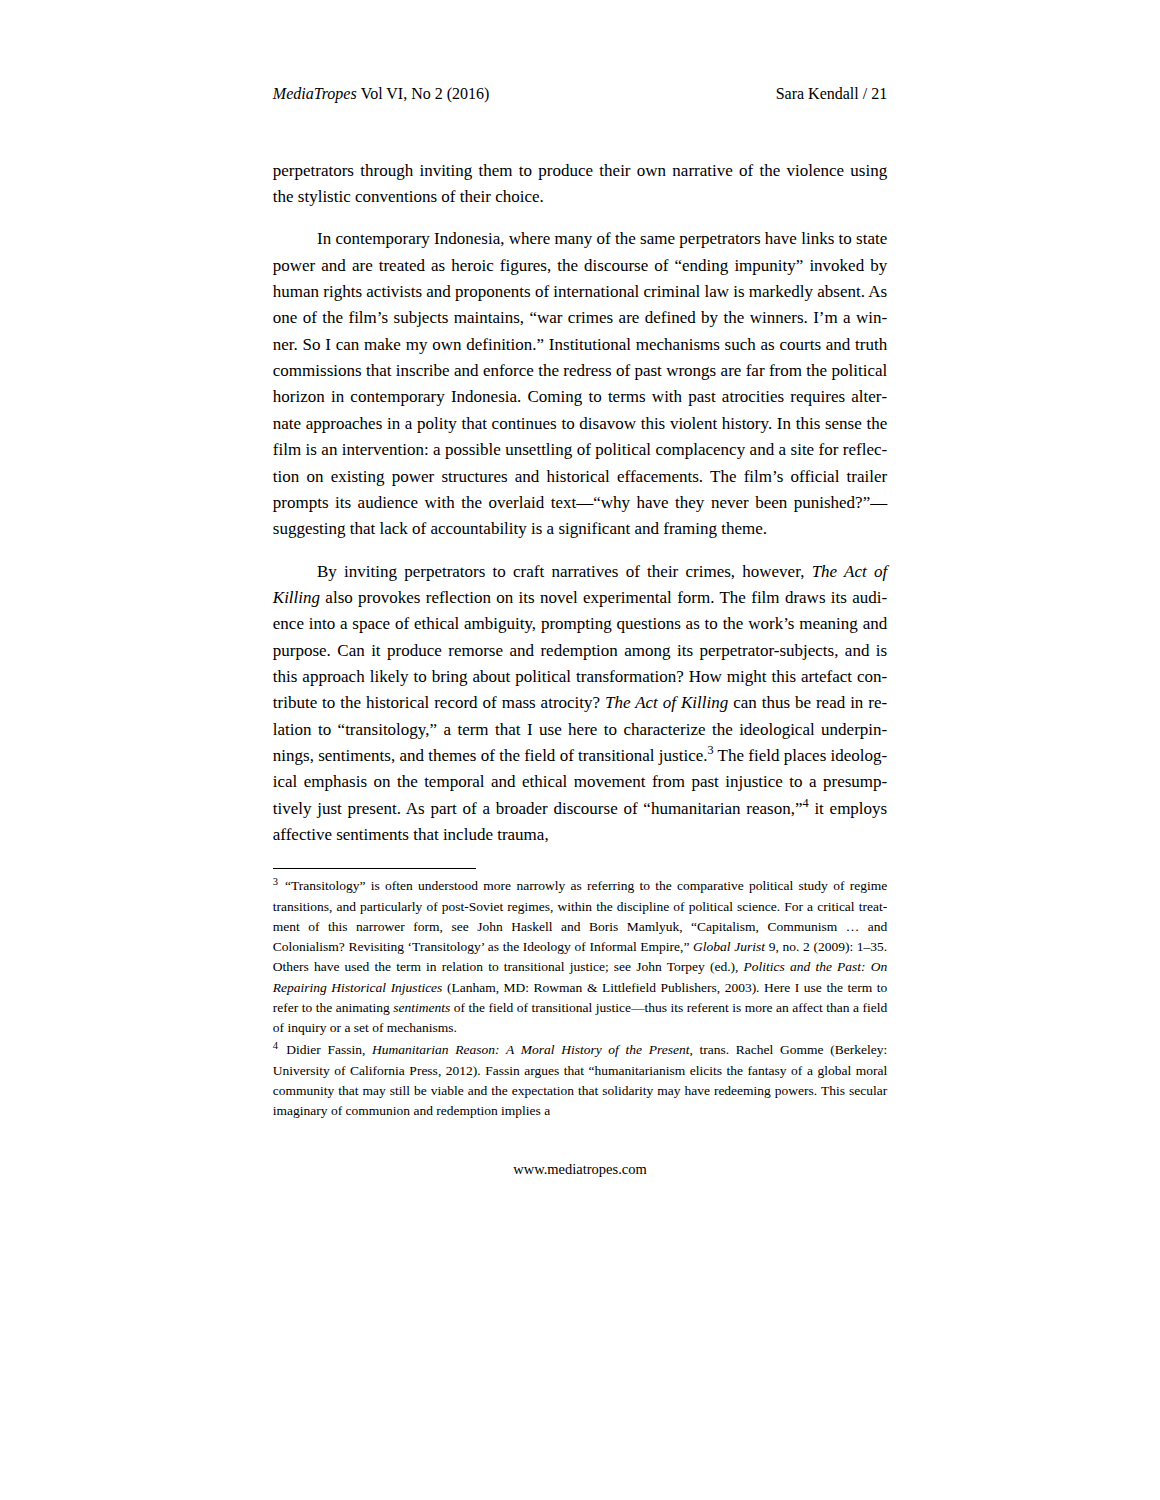MediaTropes Vol VI, No 2 (2016)
Sara Kendall / 21
perpetrators through inviting them to produce their own narrative of the violence using the stylistic conventions of their choice.
In contemporary Indonesia, where many of the same perpetrators have links to state power and are treated as heroic figures, the discourse of “ending impunity” invoked by human rights activists and proponents of international criminal law is markedly absent. As one of the film’s subjects maintains, “war crimes are defined by the winners. I’m a winner. So I can make my own definition.” Institutional mechanisms such as courts and truth commissions that inscribe and enforce the redress of past wrongs are far from the political horizon in contemporary Indonesia. Coming to terms with past atrocities requires alternate approaches in a polity that continues to disavow this violent history. In this sense the film is an intervention: a possible unsettling of political complacency and a site for reflection on existing power structures and historical effacements. The film’s official trailer prompts its audience with the overlaid text—“why have they never been punished?”—suggesting that lack of accountability is a significant and framing theme.
By inviting perpetrators to craft narratives of their crimes, however, The Act of Killing also provokes reflection on its novel experimental form. The film draws its audience into a space of ethical ambiguity, prompting questions as to the work’s meaning and purpose. Can it produce remorse and redemption among its perpetrator-subjects, and is this approach likely to bring about political transformation? How might this artefact contribute to the historical record of mass atrocity? The Act of Killing can thus be read in relation to “transitology,” a term that I use here to characterize the ideological underpinnings, sentiments, and themes of the field of transitional justice.3 The field places ideological emphasis on the temporal and ethical movement from past injustice to a presumptively just present. As part of a broader discourse of “humanitarian reason,”4 it employs affective sentiments that include trauma,
3 “Transitology” is often understood more narrowly as referring to the comparative political study of regime transitions, and particularly of post-Soviet regimes, within the discipline of political science. For a critical treatment of this narrower form, see John Haskell and Boris Mamlyuk, “Capitalism, Communism … and Colonialism? Revisiting ‘Transitology’ as the Ideology of Informal Empire,” Global Jurist 9, no. 2 (2009): 1–35. Others have used the term in relation to transitional justice; see John Torpey (ed.), Politics and the Past: On Repairing Historical Injustices (Lanham, MD: Rowman & Littlefield Publishers, 2003). Here I use the term to refer to the animating sentiments of the field of transitional justice—thus its referent is more an affect than a field of inquiry or a set of mechanisms.
4 Didier Fassin, Humanitarian Reason: A Moral History of the Present, trans. Rachel Gomme (Berkeley: University of California Press, 2012). Fassin argues that “humanitarianism elicits the fantasy of a global moral community that may still be viable and the expectation that solidarity may have redeeming powers. This secular imaginary of communion and redemption implies a
www.mediatropes.com